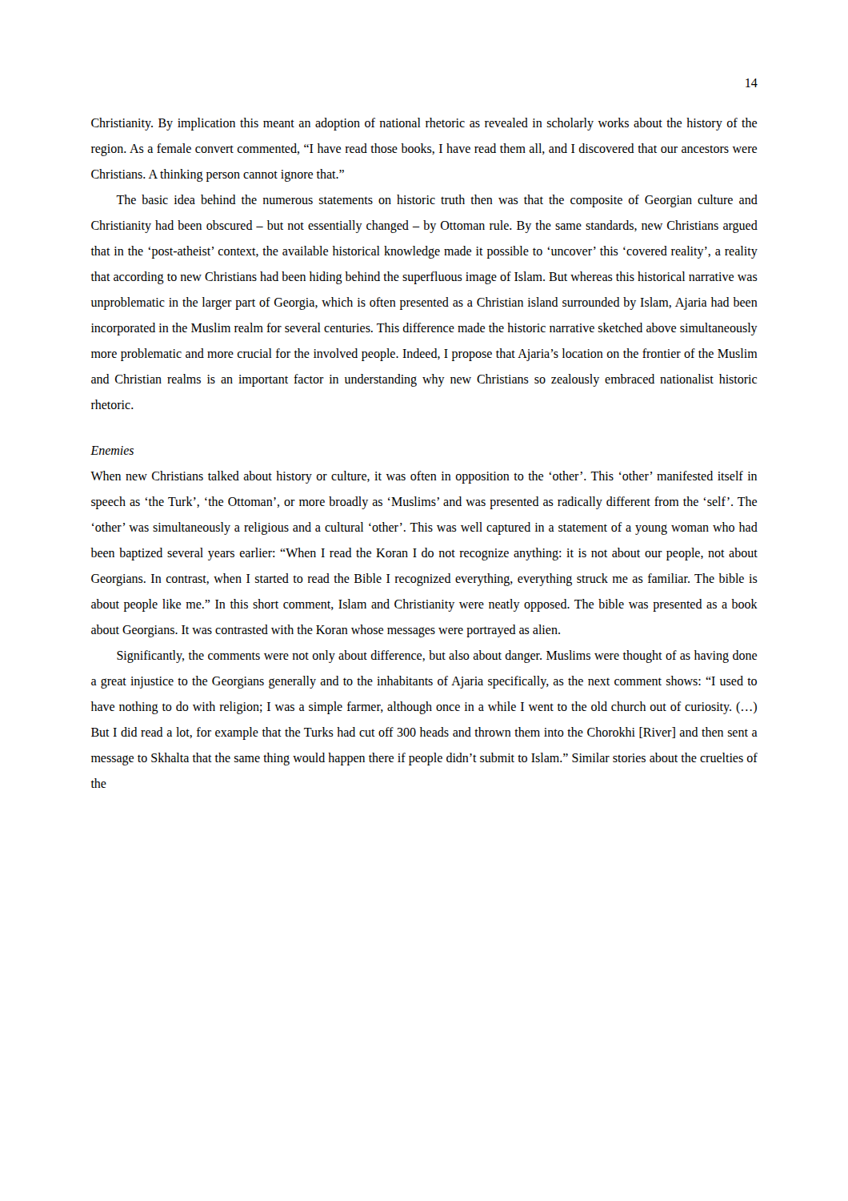14
Christianity. By implication this meant an adoption of national rhetoric as revealed in scholarly works about the history of the region. As a female convert commented, “I have read those books, I have read them all, and I discovered that our ancestors were Christians. A thinking person cannot ignore that.”
The basic idea behind the numerous statements on historic truth then was that the composite of Georgian culture and Christianity had been obscured – but not essentially changed – by Ottoman rule. By the same standards, new Christians argued that in the ‘post-atheist’ context, the available historical knowledge made it possible to ‘uncover’ this ‘covered reality’, a reality that according to new Christians had been hiding behind the superfluous image of Islam. But whereas this historical narrative was unproblematic in the larger part of Georgia, which is often presented as a Christian island surrounded by Islam, Ajaria had been incorporated in the Muslim realm for several centuries. This difference made the historic narrative sketched above simultaneously more problematic and more crucial for the involved people. Indeed, I propose that Ajaria’s location on the frontier of the Muslim and Christian realms is an important factor in understanding why new Christians so zealously embraced nationalist historic rhetoric.
Enemies
When new Christians talked about history or culture, it was often in opposition to the ‘other’. This ‘other’ manifested itself in speech as ‘the Turk’, ‘the Ottoman’, or more broadly as ‘Muslims’ and was presented as radically different from the ‘self’. The ‘other’ was simultaneously a religious and a cultural ‘other’. This was well captured in a statement of a young woman who had been baptized several years earlier: “When I read the Koran I do not recognize anything: it is not about our people, not about Georgians. In contrast, when I started to read the Bible I recognized everything, everything struck me as familiar. The bible is about people like me.” In this short comment, Islam and Christianity were neatly opposed. The bible was presented as a book about Georgians. It was contrasted with the Koran whose messages were portrayed as alien.
Significantly, the comments were not only about difference, but also about danger. Muslims were thought of as having done a great injustice to the Georgians generally and to the inhabitants of Ajaria specifically, as the next comment shows: “I used to have nothing to do with religion; I was a simple farmer, although once in a while I went to the old church out of curiosity. (…) But I did read a lot, for example that the Turks had cut off 300 heads and thrown them into the Chorokhi [River] and then sent a message to Skhalta that the same thing would happen there if people didn’t submit to Islam.” Similar stories about the cruelties of the